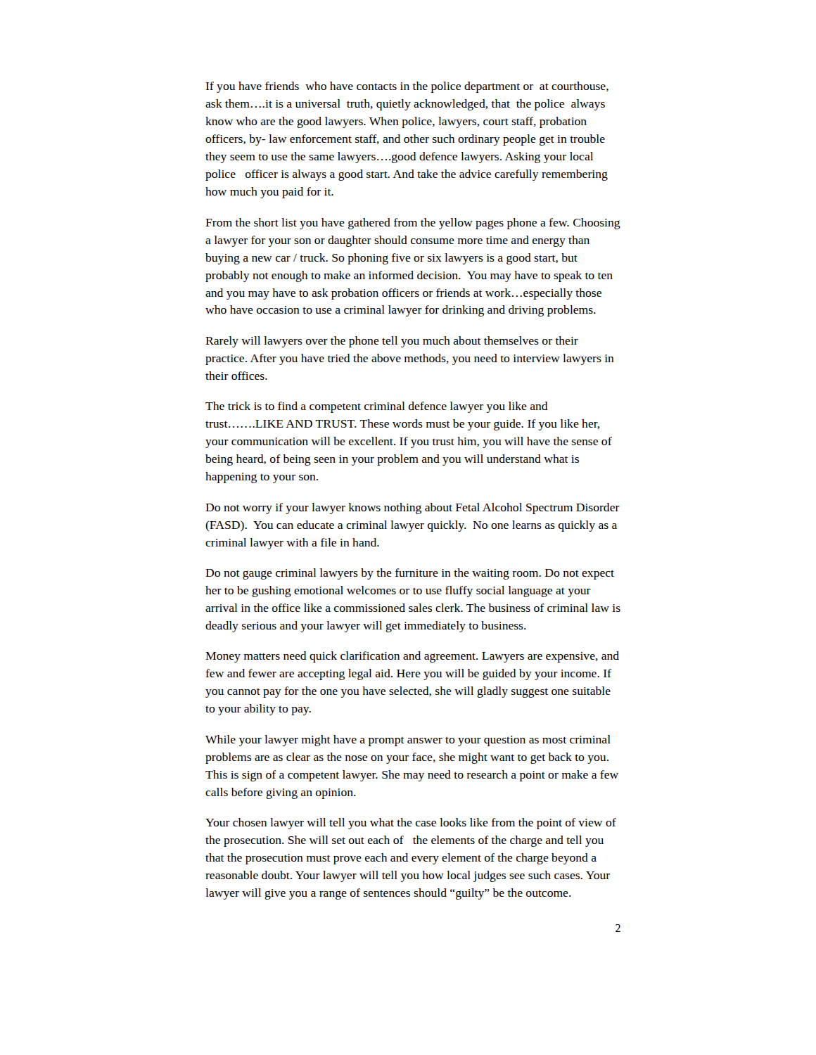If you have friends who have contacts in the police department or at courthouse, ask them….it is a universal truth, quietly acknowledged, that the police always know who are the good lawyers. When police, lawyers, court staff, probation officers, by- law enforcement staff, and other such ordinary people get in trouble they seem to use the same lawyers….good defence lawyers. Asking your local police officer is always a good start. And take the advice carefully remembering how much you paid for it.
From the short list you have gathered from the yellow pages phone a few. Choosing a lawyer for your son or daughter should consume more time and energy than buying a new car / truck. So phoning five or six lawyers is a good start, but probably not enough to make an informed decision. You may have to speak to ten and you may have to ask probation officers or friends at work…especially those who have occasion to use a criminal lawyer for drinking and driving problems.
Rarely will lawyers over the phone tell you much about themselves or their practice. After you have tried the above methods, you need to interview lawyers in their offices.
The trick is to find a competent criminal defence lawyer you like and trust…….LIKE AND TRUST. These words must be your guide. If you like her, your communication will be excellent. If you trust him, you will have the sense of being heard, of being seen in your problem and you will understand what is happening to your son.
Do not worry if your lawyer knows nothing about Fetal Alcohol Spectrum Disorder (FASD). You can educate a criminal lawyer quickly. No one learns as quickly as a criminal lawyer with a file in hand.
Do not gauge criminal lawyers by the furniture in the waiting room. Do not expect her to be gushing emotional welcomes or to use fluffy social language at your arrival in the office like a commissioned sales clerk. The business of criminal law is deadly serious and your lawyer will get immediately to business.
Money matters need quick clarification and agreement. Lawyers are expensive, and few and fewer are accepting legal aid. Here you will be guided by your income. If you cannot pay for the one you have selected, she will gladly suggest one suitable to your ability to pay.
While your lawyer might have a prompt answer to your question as most criminal problems are as clear as the nose on your face, she might want to get back to you. This is sign of a competent lawyer. She may need to research a point or make a few calls before giving an opinion.
Your chosen lawyer will tell you what the case looks like from the point of view of the prosecution. She will set out each of the elements of the charge and tell you that the prosecution must prove each and every element of the charge beyond a reasonable doubt. Your lawyer will tell you how local judges see such cases. Your lawyer will give you a range of sentences should “guilty” be the outcome.
2